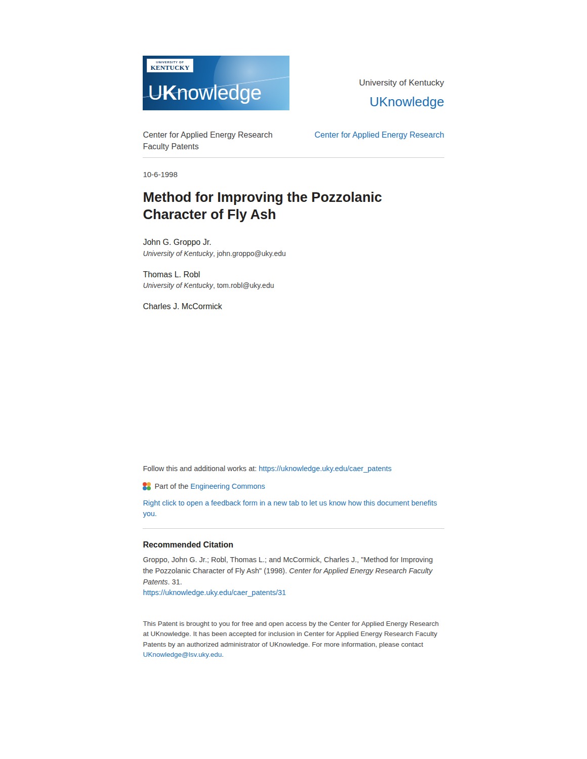UNIVERSITY OF KENTUCKY
UKnowledge
University of Kentucky
UKnowledge
Center for Applied Energy Research Faculty Patents
Center for Applied Energy Research
10-6-1998
Method for Improving the Pozzolanic Character of Fly Ash
John G. Groppo Jr.
University of Kentucky, john.groppo@uky.edu
Thomas L. Robl
University of Kentucky, tom.robl@uky.edu
Charles J. McCormick
Follow this and additional works at: https://uknowledge.uky.edu/caer_patents
Part of the Engineering Commons
Right click to open a feedback form in a new tab to let us know how this document benefits you.
Recommended Citation
Groppo, John G. Jr.; Robl, Thomas L.; and McCormick, Charles J., "Method for Improving the Pozzolanic Character of Fly Ash" (1998). Center for Applied Energy Research Faculty Patents. 31.
https://uknowledge.uky.edu/caer_patents/31
This Patent is brought to you for free and open access by the Center for Applied Energy Research at UKnowledge. It has been accepted for inclusion in Center for Applied Energy Research Faculty Patents by an authorized administrator of UKnowledge. For more information, please contact UKnowledge@lsv.uky.edu.